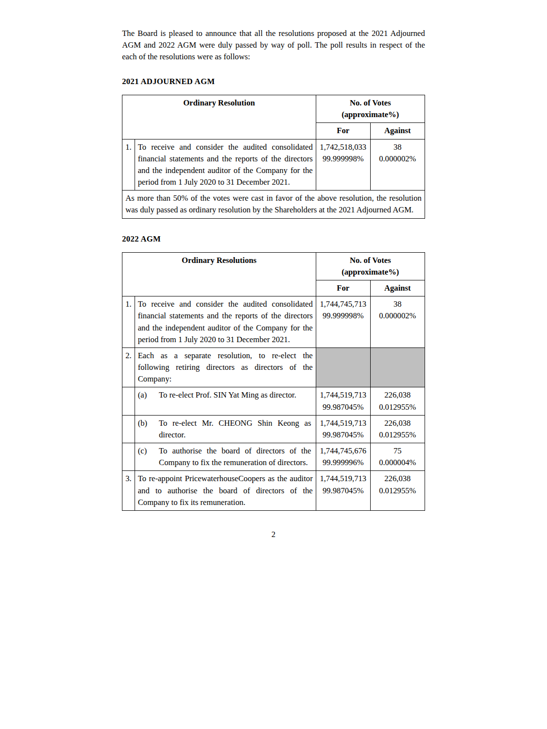The Board is pleased to announce that all the resolutions proposed at the 2021 Adjourned AGM and 2022 AGM were duly passed by way of poll. The poll results in respect of the each of the resolutions were as follows:
2021 ADJOURNED AGM
| Ordinary Resolution | No. of Votes (approximate%) |
| --- | --- |
| For | Against |
| 1. | To receive and consider the audited consolidated financial statements and the reports of the directors and the independent auditor of the Company for the period from 1 July 2020 to 31 December 2021. | 1,742,518,033 99.999998% | 38 0.000002% |
| As more than 50% of the votes were cast in favor of the above resolution, the resolution was duly passed as ordinary resolution by the Shareholders at the 2021 Adjourned AGM. |
2022 AGM
| Ordinary Resolutions | No. of Votes (approximate%) |
| --- | --- |
| For | Against |
| 1. | To receive and consider the audited consolidated financial statements and the reports of the directors and the independent auditor of the Company for the period from 1 July 2020 to 31 December 2021. | 1,744,745,713 99.999998% | 38 0.000002% |
| 2. | Each as a separate resolution, to re-elect the following retiring directors as directors of the Company: | | |
| | (a) To re-elect Prof. SIN Yat Ming as director. | 1,744,519,713 99.987045% | 226,038 0.012955% |
| | (b) To re-elect Mr. CHEONG Shin Keong as director. | 1,744,519,713 99.987045% | 226,038 0.012955% |
| | (c) To authorise the board of directors of the Company to fix the remuneration of directors. | 1,744,745,676 99.999996% | 75 0.000004% |
| 3. | To re-appoint PricewaterhouseCoopers as the auditor and to authorise the board of directors of the Company to fix its remuneration. | 1,744,519,713 99.987045% | 226,038 0.012955% |
2